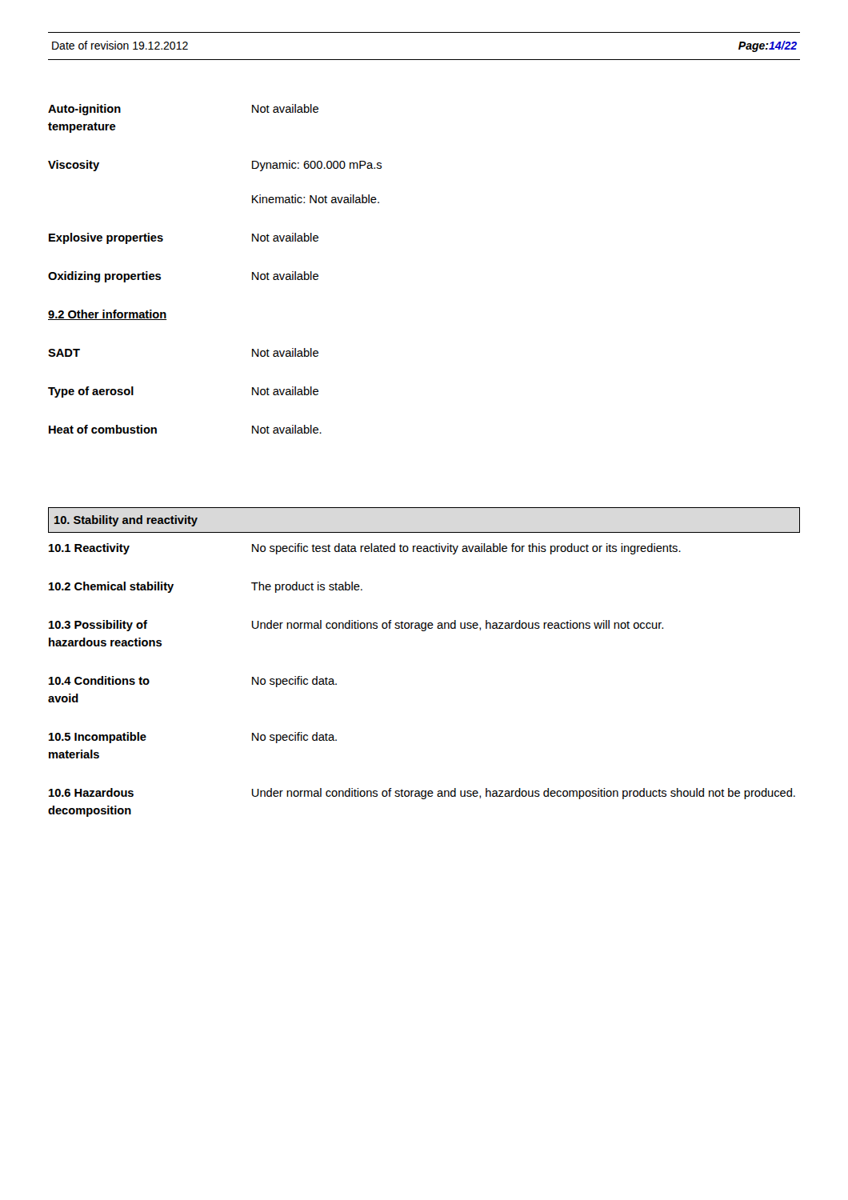Date of revision 19.12.2012 Page:14/22
| Auto-ignition temperature | Not available |
| Viscosity | Dynamic: 600.000 mPa.s Kinematic: Not available. |
| Explosive properties | Not available |
| Oxidizing properties | Not available |
| 9.2 Other information |
| SADT | Not available |
| Type of aerosol | Not available |
| Heat of combustion | Not available. |
10. Stability and reactivity
| 10.1 Reactivity | No specific test data related to reactivity available for this product or its ingredients. |
| 10.2 Chemical stability | The product is stable. |
| 10.3 Possibility of hazardous reactions | Under normal conditions of storage and use, hazardous reactions will not occur. |
| 10.4 Conditions to avoid | No specific data. |
| 10.5 Incompatible materials | No specific data. |
| 10.6 Hazardous decomposition | Under normal conditions of storage and use, hazardous decomposition products should not be produced. |